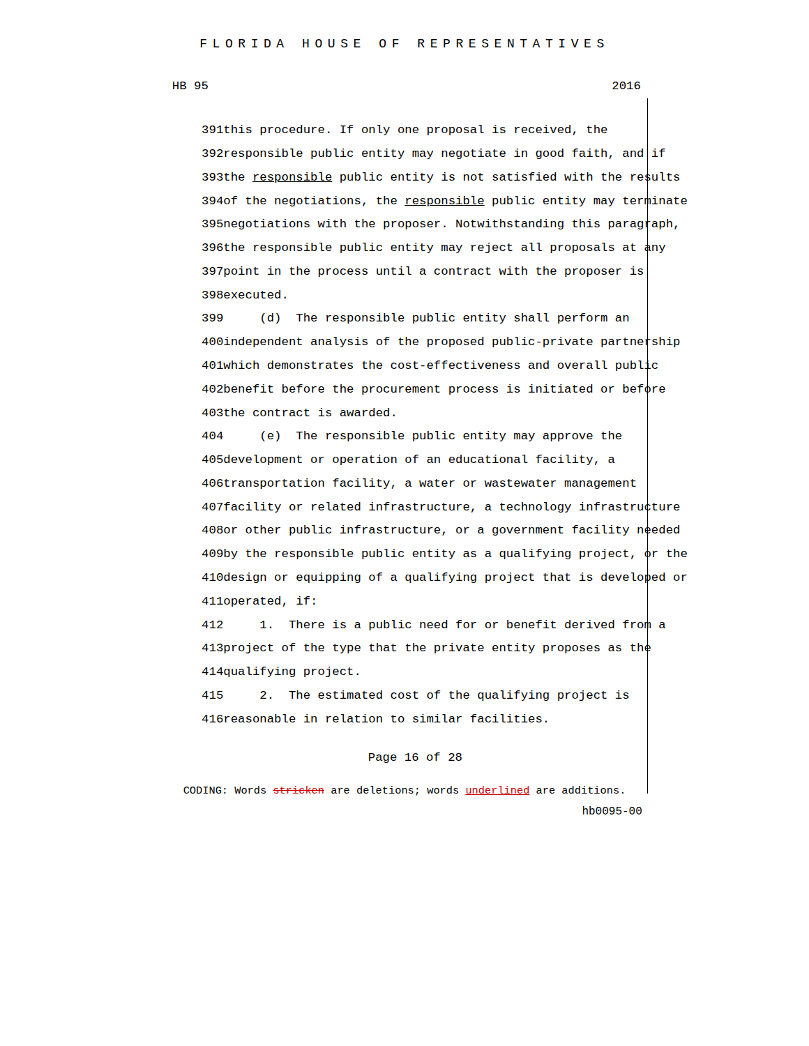FLORIDA HOUSE OF REPRESENTATIVES
HB 95 2016
| 391 | this procedure. If only one proposal is received, the |
| 392 | responsible public entity may negotiate in good faith, and if |
| 393 | the responsible public entity is not satisfied with the results |
| 394 | of the negotiations, the responsible public entity may terminate |
| 395 | negotiations with the proposer. Notwithstanding this paragraph, |
| 396 | the responsible public entity may reject all proposals at any |
| 397 | point in the process until a contract with the proposer is |
| 398 | executed. |
| 399 | (d) The responsible public entity shall perform an |
| 400 | independent analysis of the proposed public-private partnership |
| 401 | which demonstrates the cost-effectiveness and overall public |
| 402 | benefit before the procurement process is initiated or before |
| 403 | the contract is awarded. |
| 404 | (e) The responsible public entity may approve the |
| 405 | development or operation of an educational facility, a |
| 406 | transportation facility, a water or wastewater management |
| 407 | facility or related infrastructure, a technology infrastructure |
| 408 | or other public infrastructure, or a government facility needed |
| 409 | by the responsible public entity as a qualifying project, or the |
| 410 | design or equipping of a qualifying project that is developed or |
| 411 | operated, if: |
| 412 | 1. There is a public need for or benefit derived from a |
| 413 | project of the type that the private entity proposes as the |
| 414 | qualifying project. |
| 415 | 2. The estimated cost of the qualifying project is |
| 416 | reasonable in relation to similar facilities. |
Page 16 of 28
CODING: Words stricken are deletions; words underlined are additions.
hb0095-00